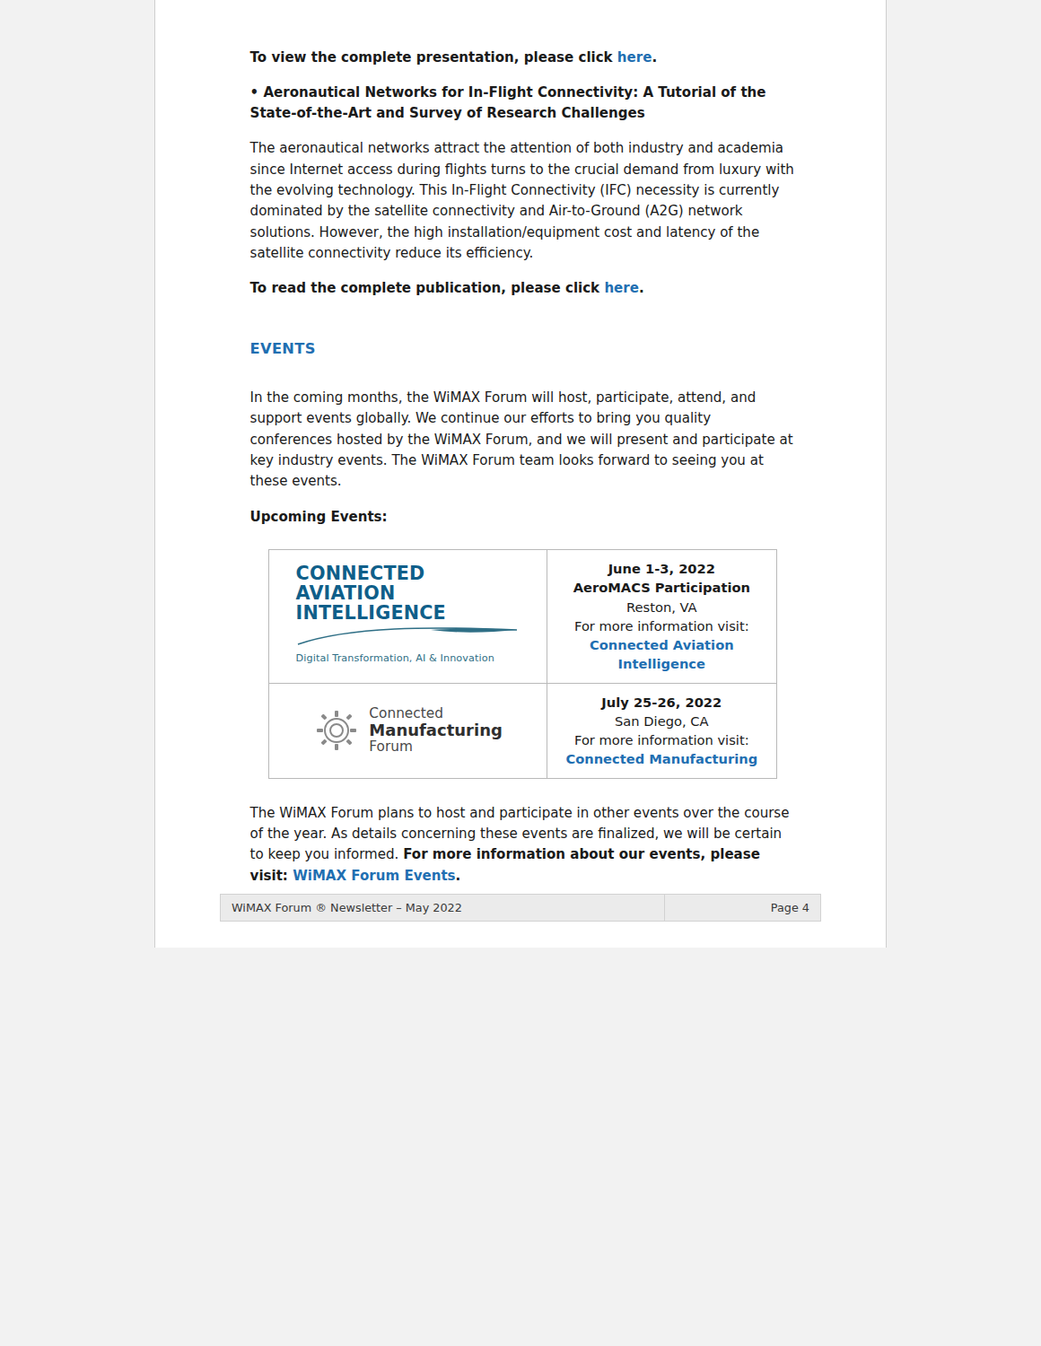To view the complete presentation, please click here.
• Aeronautical Networks for In-Flight Connectivity: A Tutorial of the State-of-the-Art and Survey of Research Challenges
The aeronautical networks attract the attention of both industry and academia since Internet access during flights turns to the crucial demand from luxury with the evolving technology. This In-Flight Connectivity (IFC) necessity is currently dominated by the satellite connectivity and Air-to-Ground (A2G) network solutions. However, the high installation/equipment cost and latency of the satellite connectivity reduce its efficiency.
To read the complete publication, please click here.
EVENTS
In the coming months, the WiMAX Forum will host, participate, attend, and support events globally. We continue our efforts to bring you quality conferences hosted by the WiMAX Forum, and we will present and participate at key industry events. The WiMAX Forum team looks forward to seeing you at these events.
Upcoming Events:
| CONNECTED AVIATION INTELLIGENCE Digital Transformation, AI & Innovation | June 1-3, 2022 AeroMACS Participation Reston, VA For more information visit: Connected Aviation Intelligence |
| Connected Manufacturing Forum | July 25-26, 2022 San Diego, CA For more information visit: Connected Manufacturing |
The WiMAX Forum plans to host and participate in other events over the course of the year. As details concerning these events are finalized, we will be certain to keep you informed. For more information about our events, please visit: WiMAX Forum Events.
WiMAX Forum ® Newsletter – May 2022
Page 4